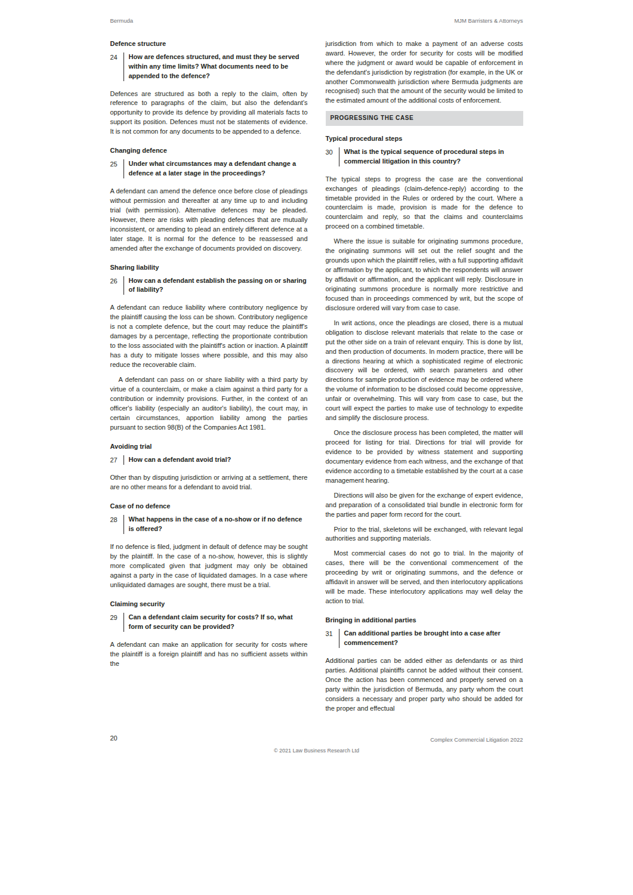Bermuda MJM Barristers & Attorneys
Defence structure
24
How are defences structured, and must they be served within any time limits? What documents need to be appended to the defence?
Defences are structured as both a reply to the claim, often by reference to paragraphs of the claim, but also the defendant's opportunity to provide its defence by providing all materials facts to support its position. Defences must not be statements of evidence. It is not common for any documents to be appended to a defence.
Changing defence
25
Under what circumstances may a defendant change a defence at a later stage in the proceedings?
A defendant can amend the defence once before close of pleadings without permission and thereafter at any time up to and including trial (with permission). Alternative defences may be pleaded. However, there are risks with pleading defences that are mutually inconsistent, or amending to plead an entirely different defence at a later stage. It is normal for the defence to be reassessed and amended after the exchange of documents provided on discovery.
Sharing liability
26
How can a defendant establish the passing on or sharing of liability?
A defendant can reduce liability where contributory negligence by the plaintiff causing the loss can be shown. Contributory negligence is not a complete defence, but the court may reduce the plaintiff's damages by a percentage, reflecting the proportionate contribution to the loss associated with the plaintiff's action or inaction. A plaintiff has a duty to mitigate losses where possible, and this may also reduce the recoverable claim.
A defendant can pass on or share liability with a third party by virtue of a counterclaim, or make a claim against a third party for a contribution or indemnity provisions. Further, in the context of an officer's liability (especially an auditor's liability), the court may, in certain circumstances, apportion liability among the parties pursuant to section 98(B) of the Companies Act 1981.
Avoiding trial
27
How can a defendant avoid trial?
Other than by disputing jurisdiction or arriving at a settlement, there are no other means for a defendant to avoid trial.
Case of no defence
28
What happens in the case of a no-show or if no defence is offered?
If no defence is filed, judgment in default of defence may be sought by the plaintiff. In the case of a no-show, however, this is slightly more complicated given that judgment may only be obtained against a party in the case of liquidated damages. In a case where unliquidated damages are sought, there must be a trial.
Claiming security
29
Can a defendant claim security for costs? If so, what form of security can be provided?
A defendant can make an application for security for costs where the plaintiff is a foreign plaintiff and has no sufficient assets within the
jurisdiction from which to make a payment of an adverse costs award. However, the order for security for costs will be modified where the judgment or award would be capable of enforcement in the defendant's jurisdiction by registration (for example, in the UK or another Commonwealth jurisdiction where Bermuda judgments are recognised) such that the amount of the security would be limited to the estimated amount of the additional costs of enforcement.
PROGRESSING THE CASE
Typical procedural steps
30
What is the typical sequence of procedural steps in commercial litigation in this country?
The typical steps to progress the case are the conventional exchanges of pleadings (claim-defence-reply) according to the timetable provided in the Rules or ordered by the court. Where a counterclaim is made, provision is made for the defence to counterclaim and reply, so that the claims and counterclaims proceed on a combined timetable.
Where the issue is suitable for originating summons procedure, the originating summons will set out the relief sought and the grounds upon which the plaintiff relies, with a full supporting affidavit or affirmation by the applicant, to which the respondents will answer by affidavit or affirmation, and the applicant will reply. Disclosure in originating summons procedure is normally more restrictive and focused than in proceedings commenced by writ, but the scope of disclosure ordered will vary from case to case.
In writ actions, once the pleadings are closed, there is a mutual obligation to disclose relevant materials that relate to the case or put the other side on a train of relevant enquiry. This is done by list, and then production of documents. In modern practice, there will be a directions hearing at which a sophisticated regime of electronic discovery will be ordered, with search parameters and other directions for sample production of evidence may be ordered where the volume of information to be disclosed could become oppressive, unfair or overwhelming. This will vary from case to case, but the court will expect the parties to make use of technology to expedite and simplify the disclosure process.
Once the disclosure process has been completed, the matter will proceed for listing for trial. Directions for trial will provide for evidence to be provided by witness statement and supporting documentary evidence from each witness, and the exchange of that evidence according to a timetable established by the court at a case management hearing.
Directions will also be given for the exchange of expert evidence, and preparation of a consolidated trial bundle in electronic form for the parties and paper form record for the court.
Prior to the trial, skeletons will be exchanged, with relevant legal authorities and supporting materials.
Most commercial cases do not go to trial. In the majority of cases, there will be the conventional commencement of the proceeding by writ or originating summons, and the defence or affidavit in answer will be served, and then interlocutory applications will be made. These interlocutory applications may well delay the action to trial.
Bringing in additional parties
31
Can additional parties be brought into a case after commencement?
Additional parties can be added either as defendants or as third parties. Additional plaintiffs cannot be added without their consent. Once the action has been commenced and properly served on a party within the jurisdiction of Bermuda, any party whom the court considers a necessary and proper party who should be added for the proper and effectual
20 Complex Commercial Litigation 2022
© 2021 Law Business Research Ltd